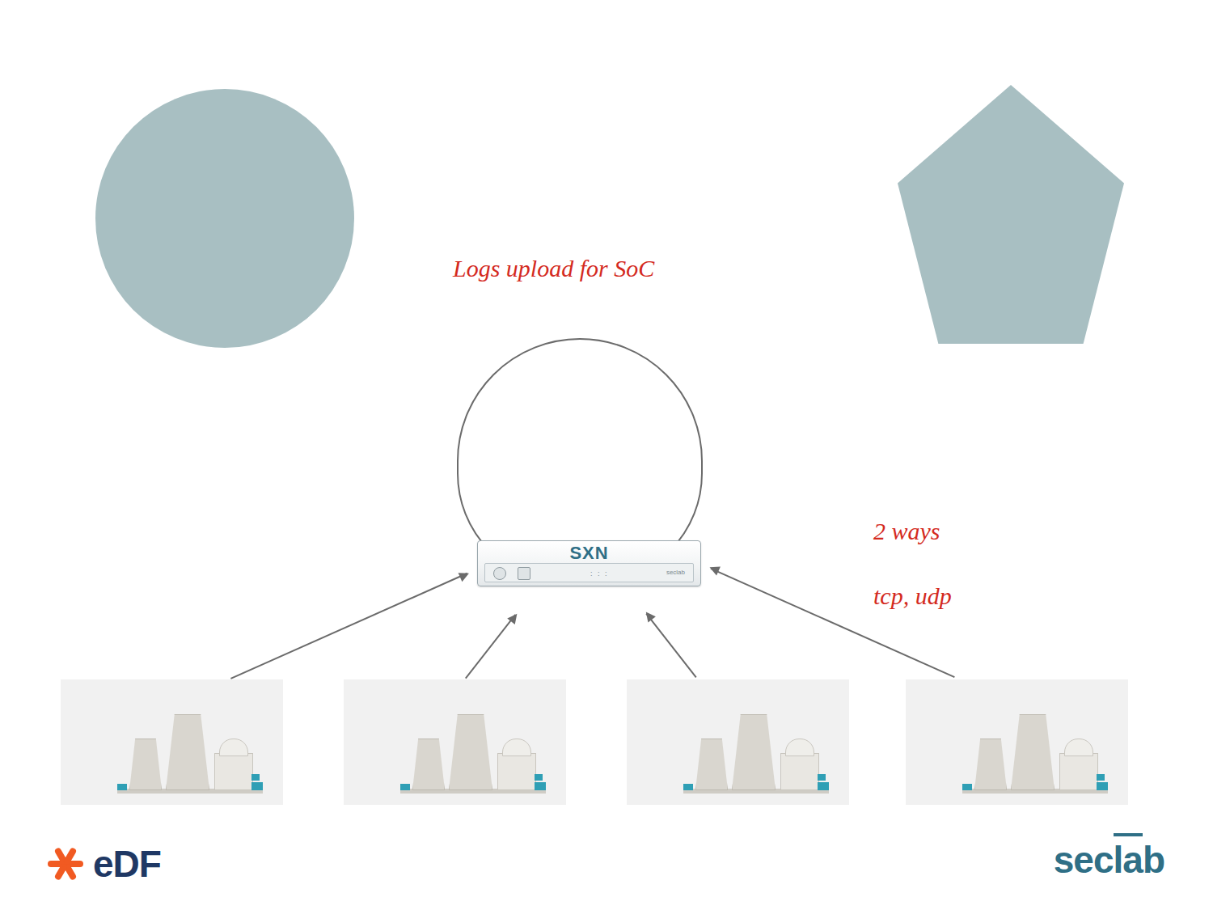SXN
: : :
seclab
Logs upload for SoC
2 ways
tcp, udp
eDF
seclab